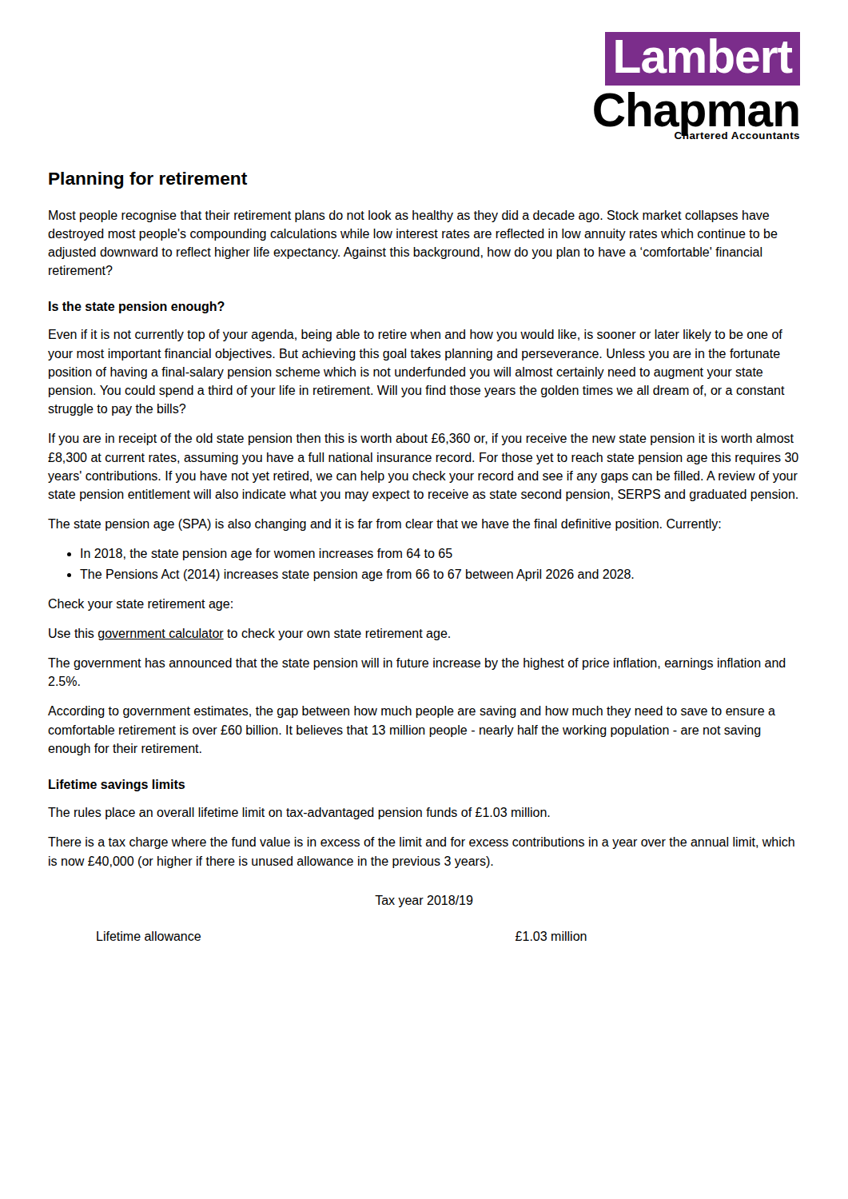Lambert ChapmanChartered Accountants
Planning for retirement
Most people recognise that their retirement plans do not look as healthy as they did a decade ago. Stock market collapses have destroyed most people's compounding calculations while low interest rates are reflected in low annuity rates which continue to be adjusted downward to reflect higher life expectancy. Against this background, how do you plan to have a ‘comfortable' financial retirement?
Is the state pension enough?
Even if it is not currently top of your agenda, being able to retire when and how you would like, is sooner or later likely to be one of your most important financial objectives. But achieving this goal takes planning and perseverance. Unless you are in the fortunate position of having a final-salary pension scheme which is not underfunded you will almost certainly need to augment your state pension. You could spend a third of your life in retirement. Will you find those years the golden times we all dream of, or a constant struggle to pay the bills?
If you are in receipt of the old state pension then this is worth about £6,360 or, if you receive the new state pension it is worth almost £8,300 at current rates, assuming you have a full national insurance record. For those yet to reach state pension age this requires 30 years' contributions. If you have not yet retired, we can help you check your record and see if any gaps can be filled. A review of your state pension entitlement will also indicate what you may expect to receive as state second pension, SERPS and graduated pension.
The state pension age (SPA) is also changing and it is far from clear that we have the final definitive position. Currently:
In 2018, the state pension age for women increases from 64 to 65
The Pensions Act (2014) increases state pension age from 66 to 67 between April 2026 and 2028.
Check your state retirement age:
Use this government calculator to check your own state retirement age.
The government has announced that the state pension will in future increase by the highest of price inflation, earnings inflation and 2.5%.
According to government estimates, the gap between how much people are saving and how much they need to save to ensure a comfortable retirement is over £60 billion. It believes that 13 million people - nearly half the working population - are not saving enough for their retirement.
Lifetime savings limits
The rules place an overall lifetime limit on tax-advantaged pension funds of £1.03 million.
There is a tax charge where the fund value is in excess of the limit and for excess contributions in a year over the annual limit, which is now £40,000 (or higher if there is unused allowance in the previous 3 years).
Tax year 2018/19
| Lifetime allowance | £1.03 million |